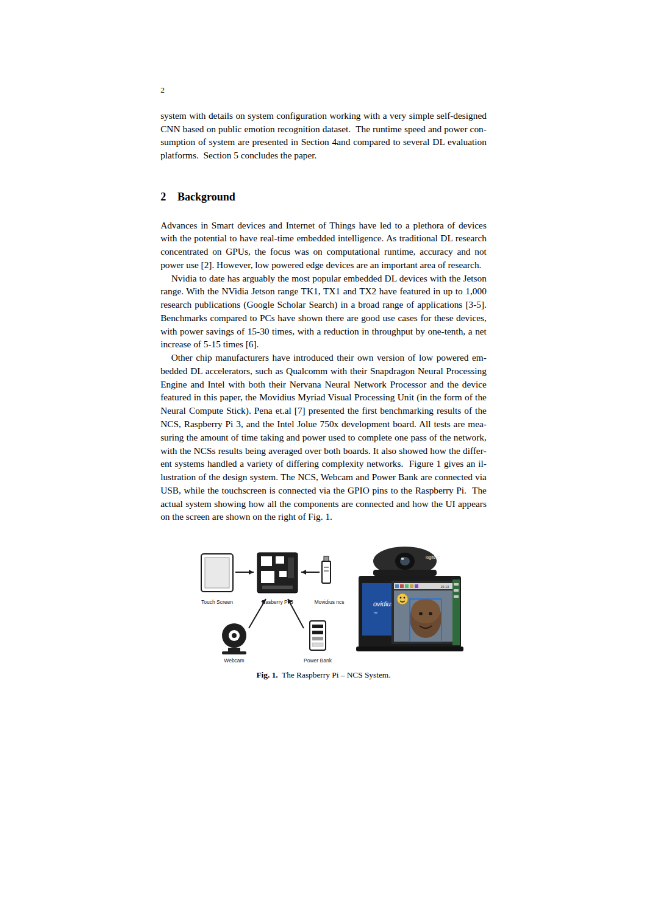2
system with details on system configuration working with a very simple self-designed CNN based on public emotion recognition dataset. The runtime speed and power consumption of system are presented in Section 4and compared to several DL evaluation platforms. Section 5 concludes the paper.
2 Background
Advances in Smart devices and Internet of Things have led to a plethora of devices with the potential to have real-time embedded intelligence. As traditional DL research concentrated on GPUs, the focus was on computational runtime, accuracy and not power use [2]. However, low powered edge devices are an important area of research.
Nvidia to date has arguably the most popular embedded DL devices with the Jetson range. With the NVidia Jetson range TK1, TX1 and TX2 have featured in up to 1,000 research publications (Google Scholar Search) in a broad range of applications [3-5]. Benchmarks compared to PCs have shown there are good use cases for these devices, with power savings of 15-30 times, with a reduction in throughput by one-tenth, a net increase of 5-15 times [6].
Other chip manufacturers have introduced their own version of low powered embedded DL accelerators, such as Qualcomm with their Snapdragon Neural Processing Engine and Intel with both their Nervana Neural Network Processor and the device featured in this paper, the Movidius Myriad Visual Processing Unit (in the form of the Neural Compute Stick). Pena et.al [7] presented the first benchmarking results of the NCS, Raspberry Pi 3, and the Intel Jolue 750x development board. All tests are measuring the amount of time taking and power used to complete one pass of the network, with the NCSs results being averaged over both boards. It also showed how the different systems handled a variety of differing complexity networks. Figure 1 gives an illustration of the design system. The NCS, Webcam and Power Bank are connected via USB, while the touchscreen is connected via the GPIO pins to the Raspberry Pi. The actual system showing how all the components are connected and how the UI appears on the screen are shown on the right of Fig. 1.
Touch Screen Rasberry Pi 3 Movidius ncs Webcam Power Bank logitech ovidius ™ 15:13
Fig. 1. The Raspberry Pi – NCS System.